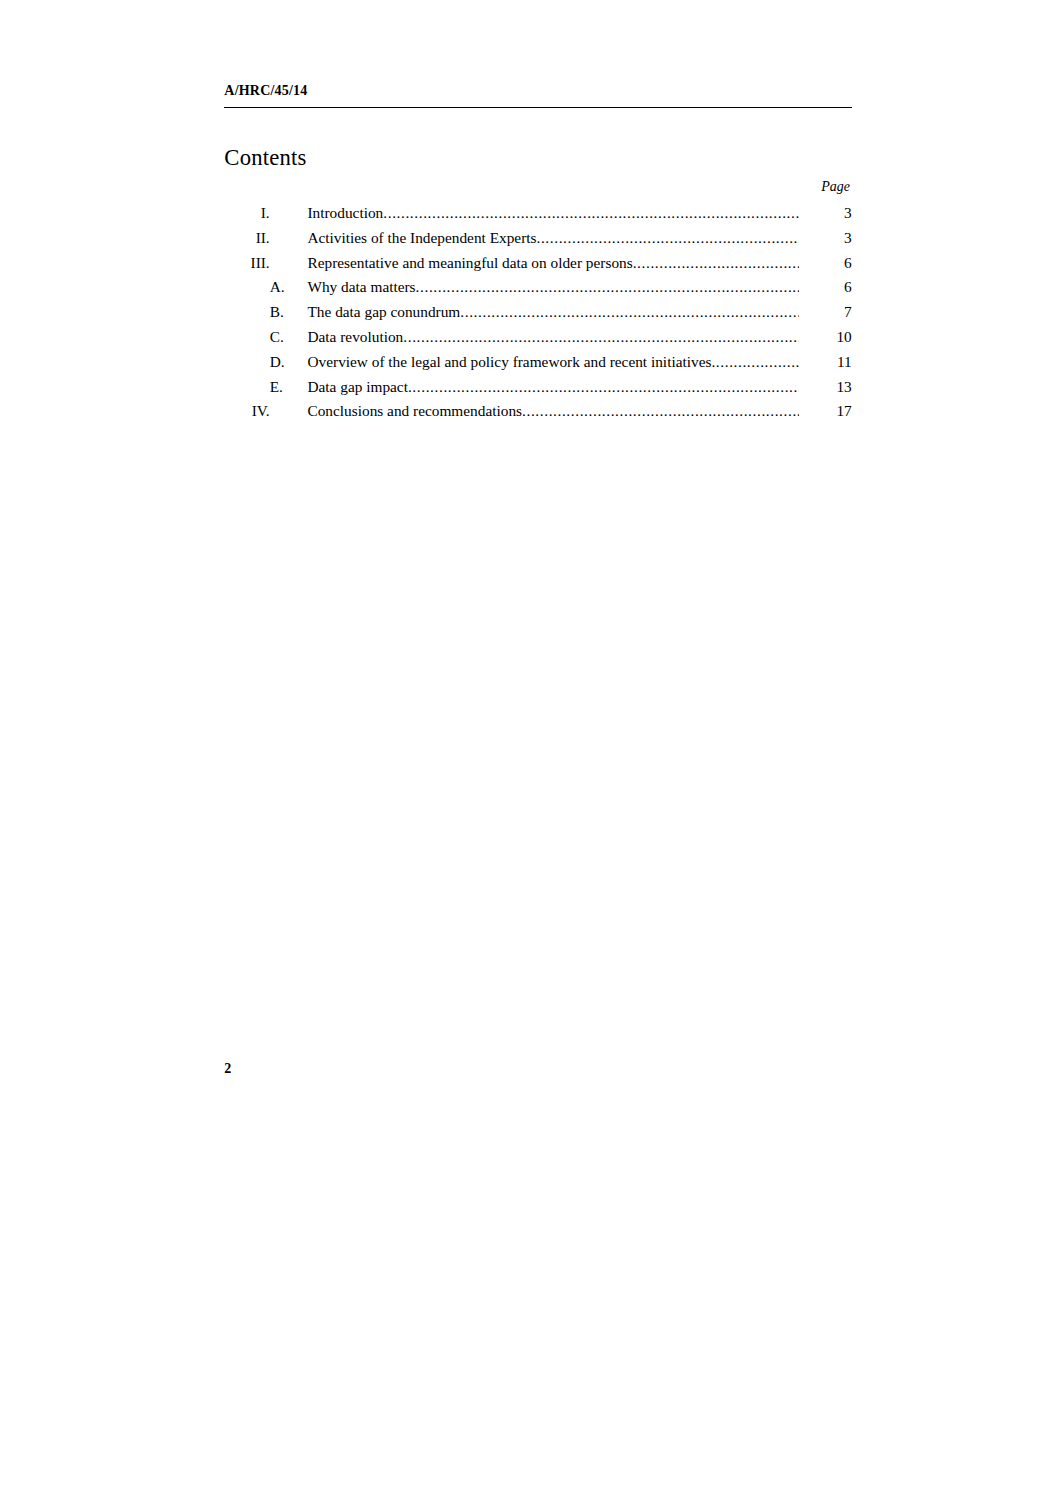A/HRC/45/14
Contents
Page
| I. | | Introduction ......................................................................................................................... | 3 |
| II. | | Activities of the Independent Experts ......................................................................................... | 3 |
| III. | | Representative and meaningful data on older persons ................................................................. | 6 |
| | A. | Why data matters ............................................................................................................. | 6 |
| | B. | The data gap conundrum ..................................................................................................... | 7 |
| | C. | Data revolution ................................................................................................................ | 10 |
| | D. | Overview of the legal and policy framework and recent initiatives ..................................... | 11 |
| | E. | Data gap impact ............................................................................................................... | 13 |
| IV. | | Conclusions and recommendations ........................................................................................... | 17 |
2